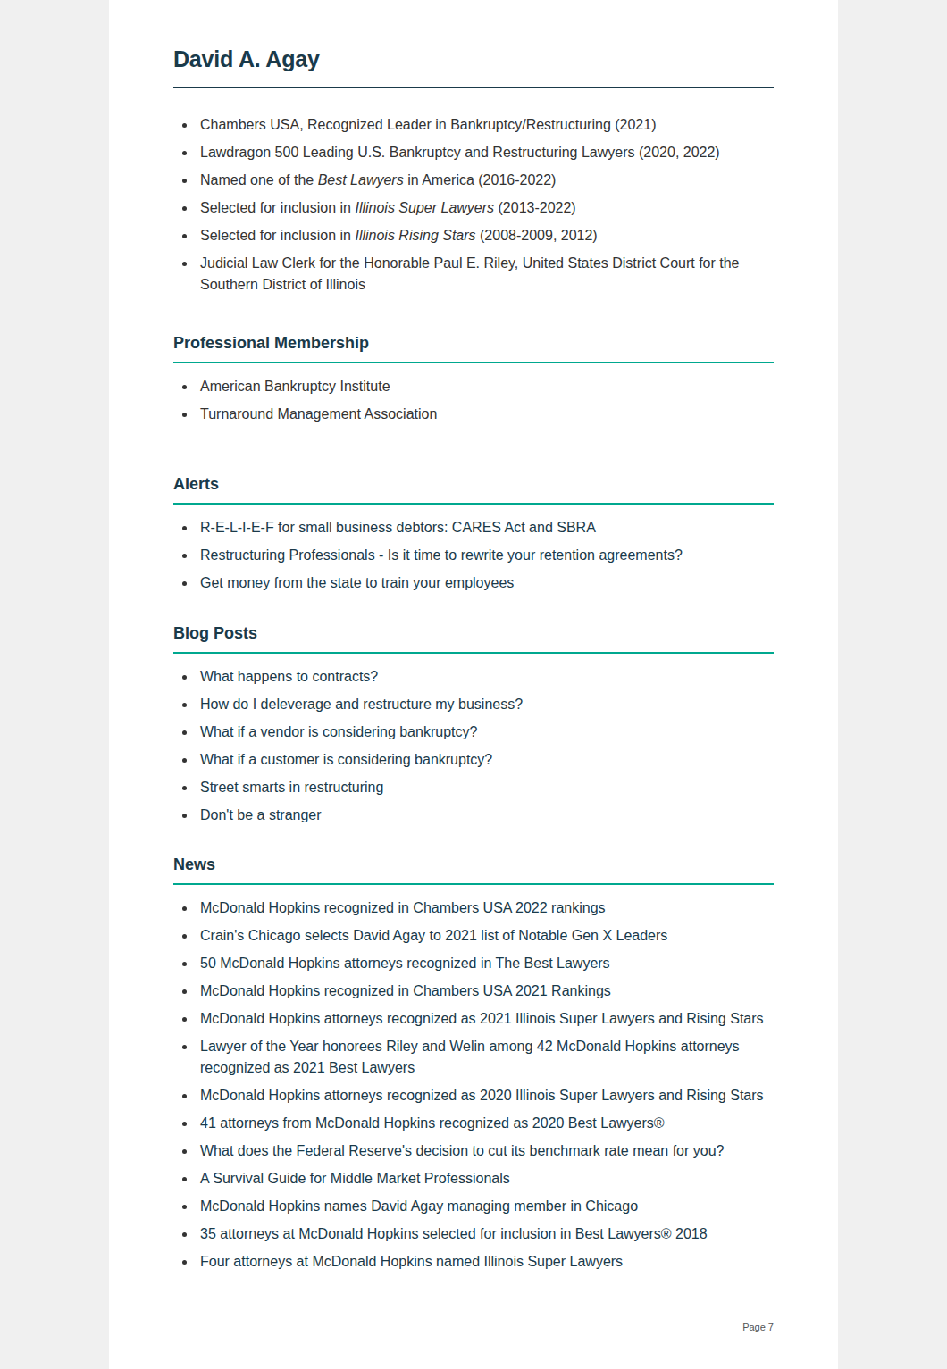David A. Agay
Chambers USA, Recognized Leader in Bankruptcy/Restructuring (2021)
Lawdragon 500 Leading U.S. Bankruptcy and Restructuring Lawyers (2020, 2022)
Named one of the Best Lawyers in America (2016-2022)
Selected for inclusion in Illinois Super Lawyers (2013-2022)
Selected for inclusion in Illinois Rising Stars (2008-2009, 2012)
Judicial Law Clerk for the Honorable Paul E. Riley, United States District Court for the Southern District of Illinois
Professional Membership
American Bankruptcy Institute
Turnaround Management Association
Alerts
R-E-L-I-E-F for small business debtors: CARES Act and SBRA
Restructuring Professionals - Is it time to rewrite your retention agreements?
Get money from the state to train your employees
Blog Posts
What happens to contracts?
How do I deleverage and restructure my business?
What if a vendor is considering bankruptcy?
What if a customer is considering bankruptcy?
Street smarts in restructuring
Don't be a stranger
News
McDonald Hopkins recognized in Chambers USA 2022 rankings
Crain's Chicago selects David Agay to 2021 list of Notable Gen X Leaders
50 McDonald Hopkins attorneys recognized in The Best Lawyers
McDonald Hopkins recognized in Chambers USA 2021 Rankings
McDonald Hopkins attorneys recognized as 2021 Illinois Super Lawyers and Rising Stars
Lawyer of the Year honorees Riley and Welin among 42 McDonald Hopkins attorneys recognized as 2021 Best Lawyers
McDonald Hopkins attorneys recognized as 2020 Illinois Super Lawyers and Rising Stars
41 attorneys from McDonald Hopkins recognized as 2020 Best Lawyers®
What does the Federal Reserve's decision to cut its benchmark rate mean for you?
A Survival Guide for Middle Market Professionals
McDonald Hopkins names David Agay managing member in Chicago
35 attorneys at McDonald Hopkins selected for inclusion in Best Lawyers® 2018
Four attorneys at McDonald Hopkins named Illinois Super Lawyers
Page 7